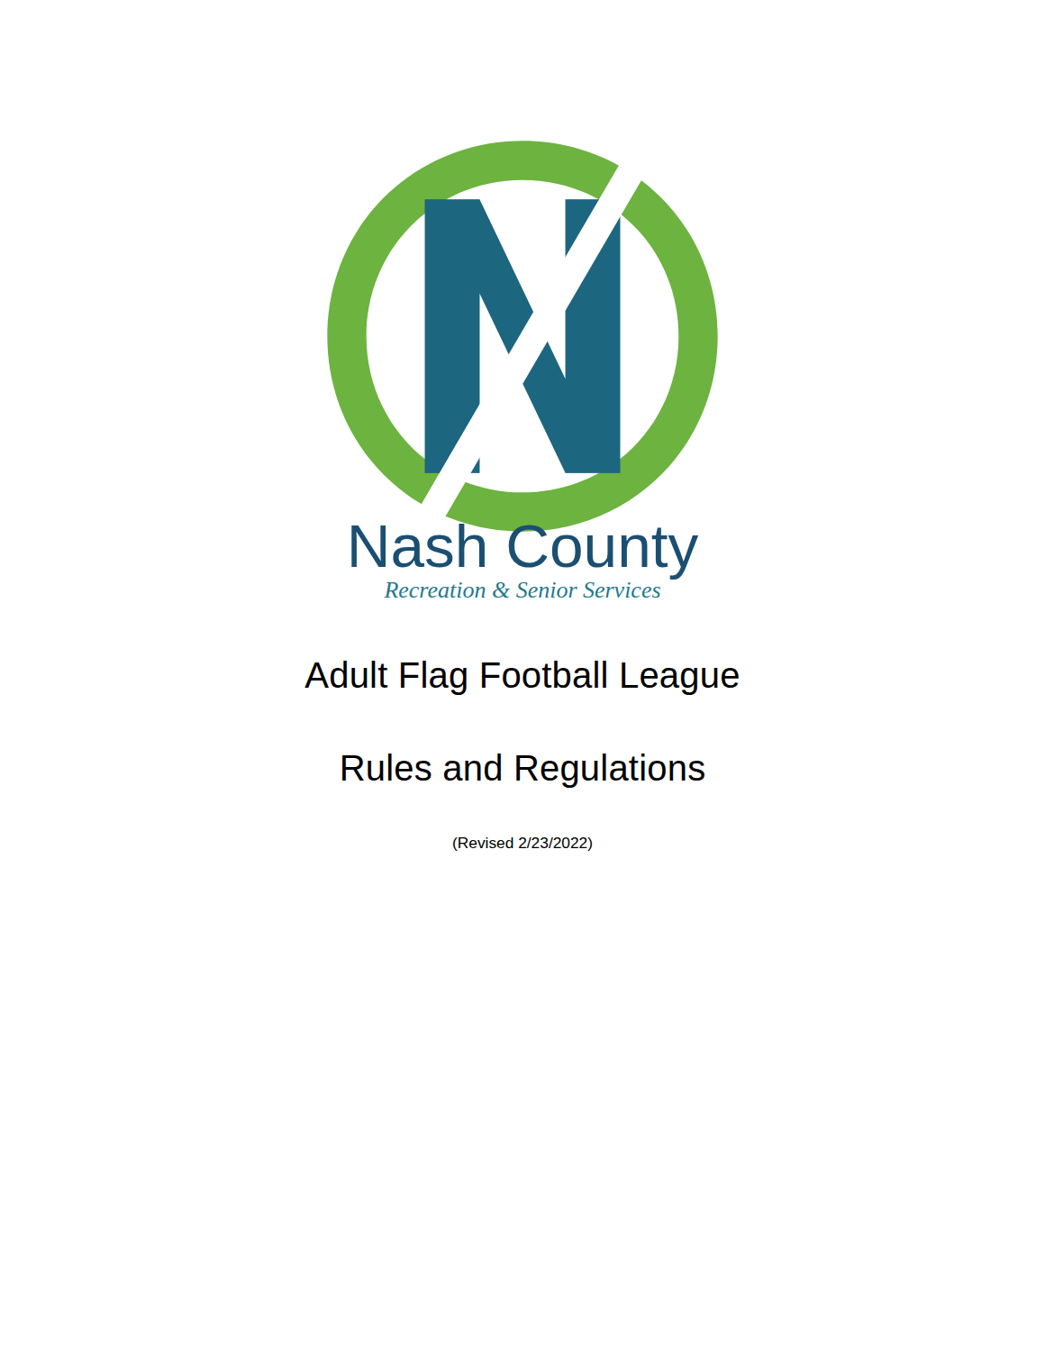Nash County Recreation & Senior Services
Adult Flag Football League
Rules and Regulations
(Revised 2/23/2022)